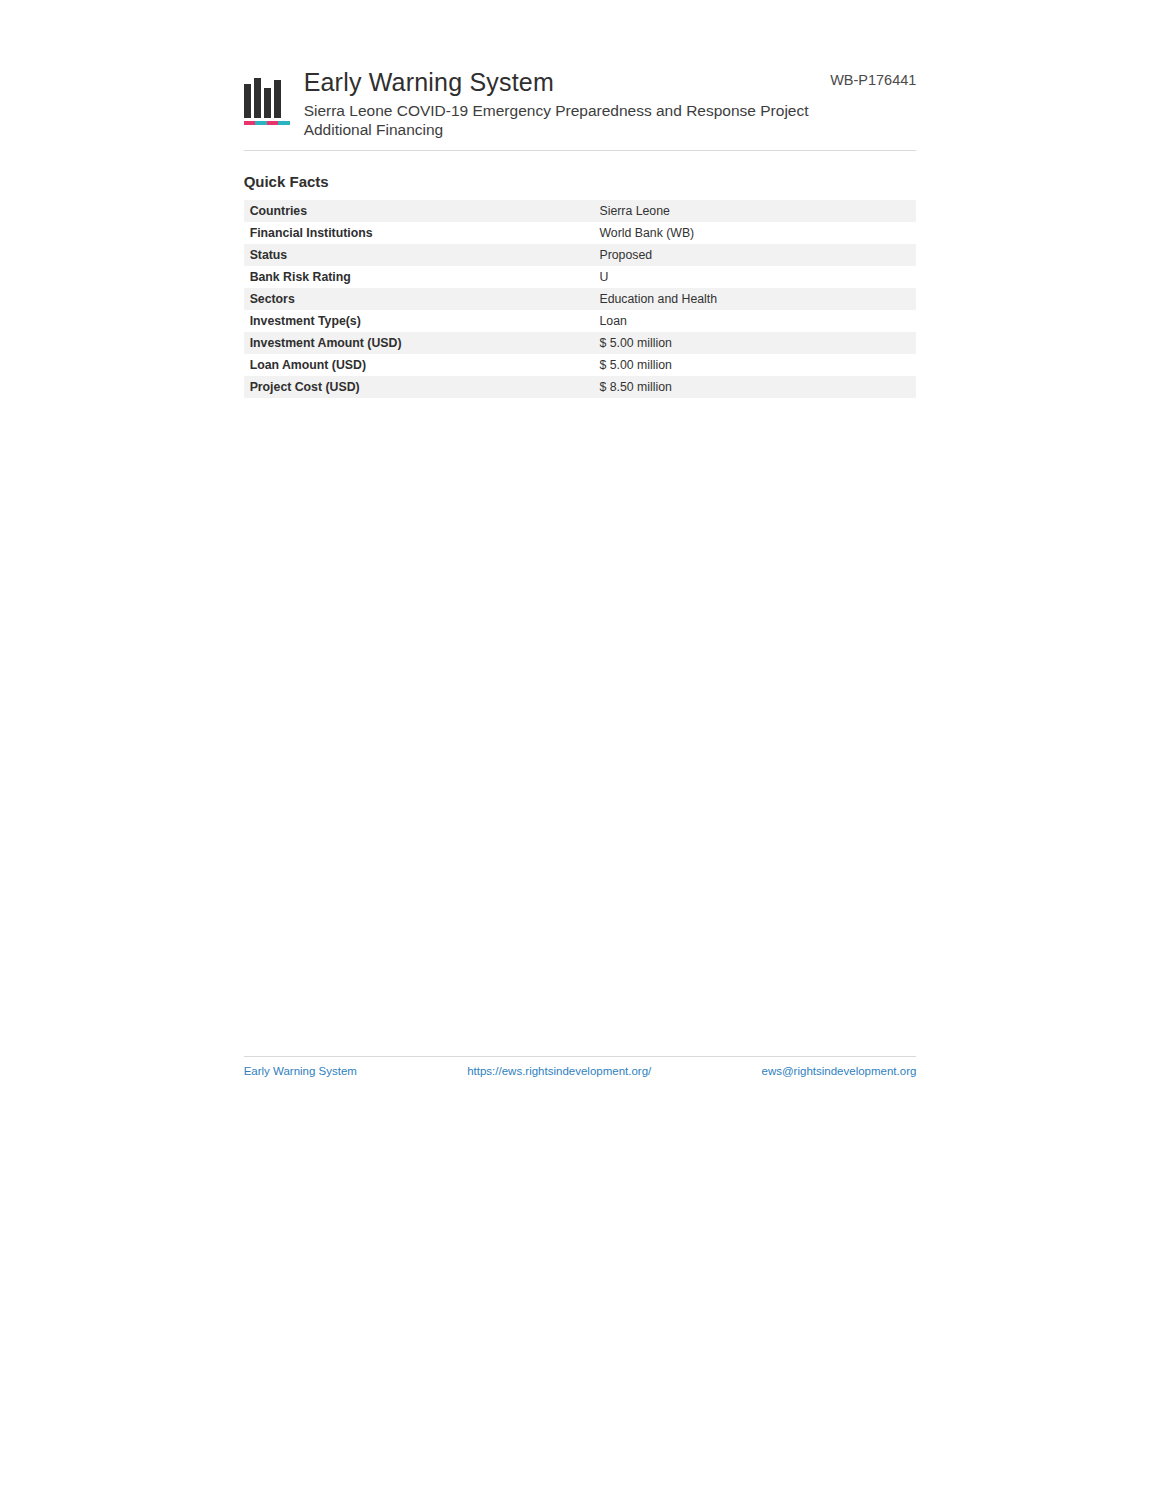Early Warning System
Sierra Leone COVID-19 Emergency Preparedness and Response Project Additional Financing
WB-P176441
Quick Facts
| Countries | Sierra Leone |
| Financial Institutions | World Bank (WB) |
| Status | Proposed |
| Bank Risk Rating | U |
| Sectors | Education and Health |
| Investment Type(s) | Loan |
| Investment Amount (USD) | $ 5.00 million |
| Loan Amount (USD) | $ 5.00 million |
| Project Cost (USD) | $ 8.50 million |
Early Warning System
https://ews.rightsindevelopment.org/
ews@rightsindevelopment.org